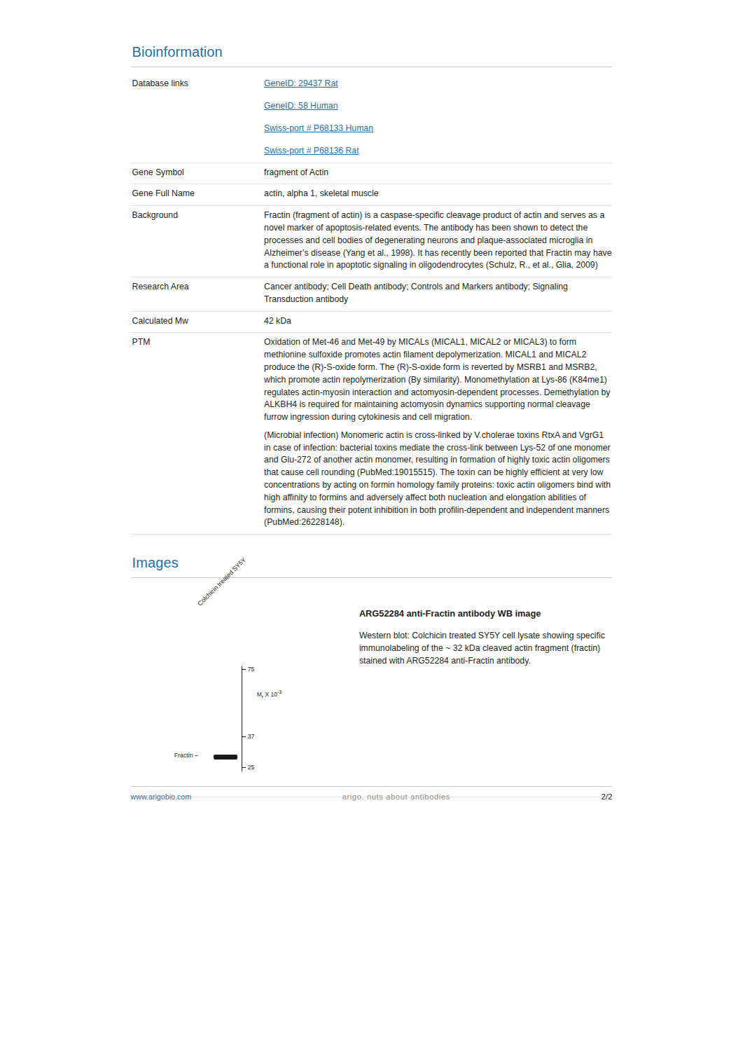Bioinformation
| Database links | GeneID: 29437 Rat GeneID: 58 Human Swiss-port # P68133 Human Swiss-port # P68136 Rat |
| Gene Symbol | fragment of Actin |
| Gene Full Name | actin, alpha 1, skeletal muscle |
| Background | Fractin (fragment of actin) is a caspase-specific cleavage product of actin and serves as a novel marker of apoptosis-related events. The antibody has been shown to detect the processes and cell bodies of degenerating neurons and plaque-associated microglia in Alzheimer’s disease (Yang et al., 1998). It has recently been reported that Fractin may have a functional role in apoptotic signaling in oligodendrocytes (Schulz, R., et al., Glia, 2009) |
| Research Area | Cancer antibody; Cell Death antibody; Controls and Markers antibody; Signaling Transduction antibody |
| Calculated Mw | 42 kDa |
| PTM | Oxidation of Met-46 and Met-49 by MICALs (MICAL1, MICAL2 or MICAL3) to form methionine sulfoxide promotes actin filament depolymerization. MICAL1 and MICAL2 produce the (R)-S-oxide form. The (R)-S-oxide form is reverted by MSRB1 and MSRB2, which promote actin repolymerization (By similarity). Monomethylation at Lys-86 (K84me1) regulates actin-myosin interaction and actomyosin-dependent processes. Demethylation by ALKBH4 is required for maintaining actomyosin dynamics supporting normal cleavage furrow ingression during cytokinesis and cell migration. (Microbial infection) Monomeric actin is cross-linked by V.cholerae toxins RtxA and VgrG1 in case of infection: bacterial toxins mediate the cross-link between Lys-52 of one monomer and Glu-272 of another actin monomer, resulting in formation of highly toxic actin oligomers that cause cell rounding (PubMed:19015515). The toxin can be highly efficient at very low concentrations by acting on formin homology family proteins: toxic actin oligomers bind with high affinity to formins and adversely affect both nucleation and elongation abilities of formins, causing their potent inhibition in both profilin-dependent and independent manners (PubMed:26228148). |
Images
Colchicin treated SY5Y
75
Mr X 10-3
37
25
Fractin –
ARG52284 anti-Fractin antibody WB image
Western blot: Colchicin treated SY5Y cell lysate showing specific immunolabeling of the ~ 32 kDa cleaved actin fragment (fractin) stained with ARG52284 anti-Fractin antibody.
www.arigobio.com
arigo. nuts about antibodies
2/2